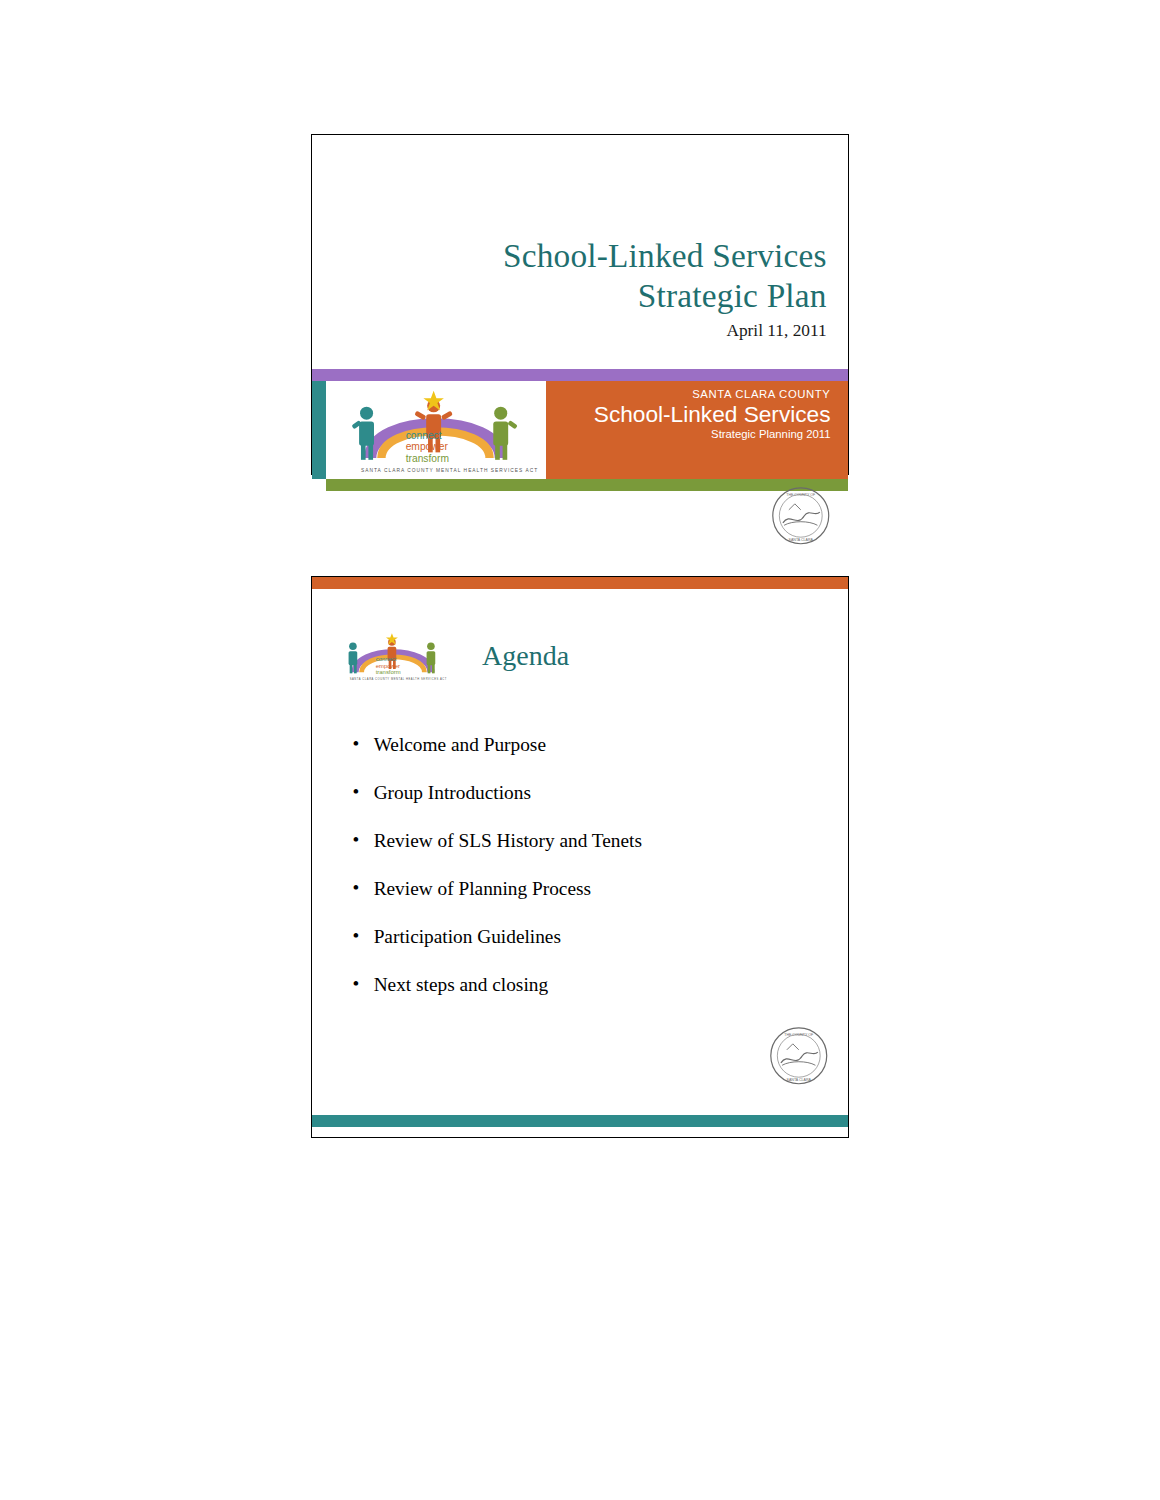School-Linked Services
Strategic Plan
April 11, 2011
connect empower transform SANTA CLARA COUNTY MENTAL HEALTH SERVICES ACT
SANTA CLARA COUNTY
School-Linked Services
Strategic Planning 2011
THE COUNTY OF SANTA CLARA
connect empower transform SANTA CLARA COUNTY MENTAL HEALTH SERVICES ACT
Agenda
Welcome and Purpose
Group Introductions
Review of SLS History and Tenets
Review of Planning Process
Participation Guidelines
Next steps and closing
THE COUNTY OF SANTA CLARA